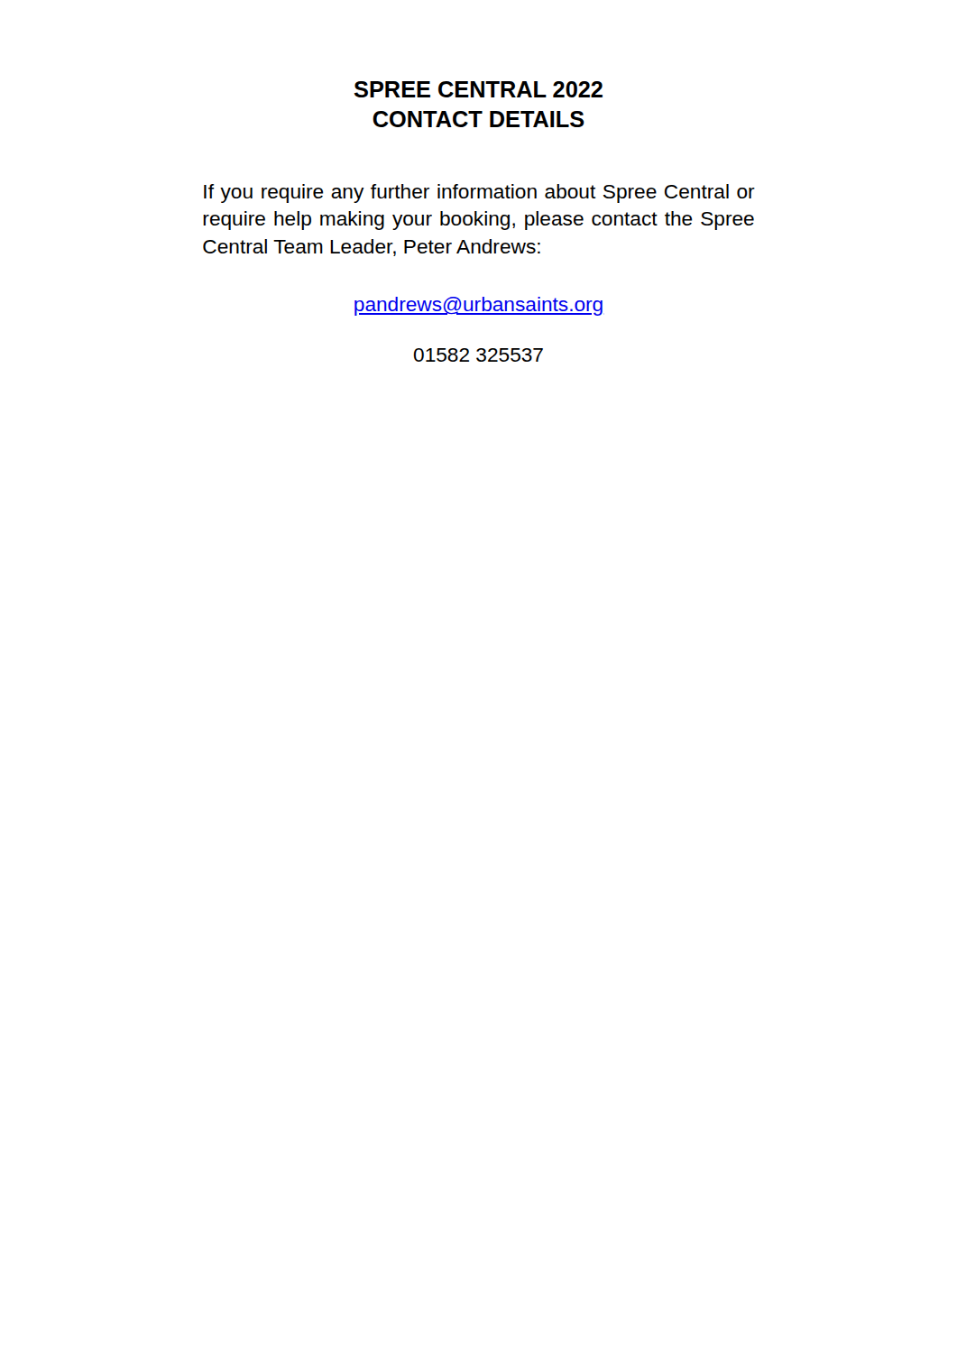SPREE CENTRAL 2022CONTACT DETAILS
If you require any further information about Spree Central or require help making your booking, please contact the Spree Central Team Leader, Peter Andrews:
pandrews@urbansaints.org
01582 325537